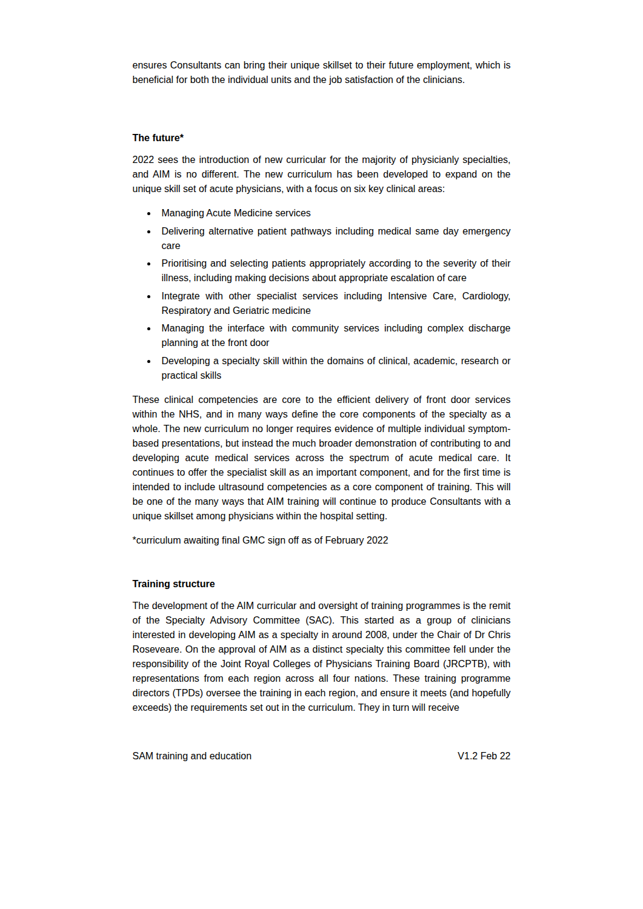ensures Consultants can bring their unique skillset to their future employment, which is beneficial for both the individual units and the job satisfaction of the clinicians.
The future*
2022 sees the introduction of new curricular for the majority of physicianly specialties, and AIM is no different. The new curriculum has been developed to expand on the unique skill set of acute physicians, with a focus on six key clinical areas:
Managing Acute Medicine services
Delivering alternative patient pathways including medical same day emergency care
Prioritising and selecting patients appropriately according to the severity of their illness, including making decisions about appropriate escalation of care
Integrate with other specialist services including Intensive Care, Cardiology, Respiratory and Geriatric medicine
Managing the interface with community services including complex discharge planning at the front door
Developing a specialty skill within the domains of clinical, academic, research or practical skills
These clinical competencies are core to the efficient delivery of front door services within the NHS, and in many ways define the core components of the specialty as a whole. The new curriculum no longer requires evidence of multiple individual symptom-based presentations, but instead the much broader demonstration of contributing to and developing acute medical services across the spectrum of acute medical care. It continues to offer the specialist skill as an important component, and for the first time is intended to include ultrasound competencies as a core component of training. This will be one of the many ways that AIM training will continue to produce Consultants with a unique skillset among physicians within the hospital setting.
*curriculum awaiting final GMC sign off as of February 2022
Training structure
The development of the AIM curricular and oversight of training programmes is the remit of the Specialty Advisory Committee (SAC). This started as a group of clinicians interested in developing AIM as a specialty in around 2008, under the Chair of Dr Chris Roseveare. On the approval of AIM as a distinct specialty this committee fell under the responsibility of the Joint Royal Colleges of Physicians Training Board (JRCPTB), with representations from each region across all four nations. These training programme directors (TPDs) oversee the training in each region, and ensure it meets (and hopefully exceeds) the requirements set out in the curriculum. They in turn will receive
SAM training and education V1.2 Feb 22